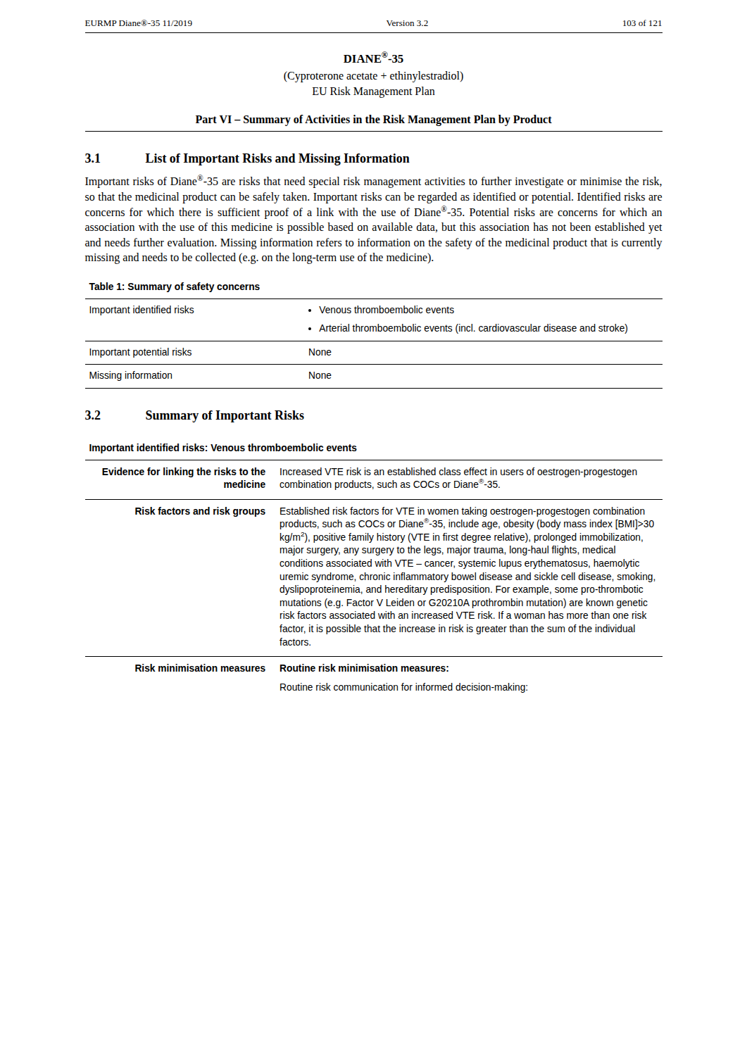EURMP Diane®-35 11/2019
Version 3.2
103 of 121
DIANE®-35
(Cyproterone acetate + ethinylestradiol)
EU Risk Management Plan
Part VI – Summary of Activities in the Risk Management Plan by Product
3.1 List of Important Risks and Missing Information
Important risks of Diane®-35 are risks that need special risk management activities to further investigate or minimise the risk, so that the medicinal product can be safely taken. Important risks can be regarded as identified or potential. Identified risks are concerns for which there is sufficient proof of a link with the use of Diane®-35. Potential risks are concerns for which an association with the use of this medicine is possible based on available data, but this association has not been established yet and needs further evaluation. Missing information refers to information on the safety of the medicinal product that is currently missing and needs to be collected (e.g. on the long-term use of the medicine).
Table 1: Summary of safety concerns
| Important identified risks | Venous thromboembolic events Arterial thromboembolic events (incl. cardiovascular disease and stroke) |
| Important potential risks | None |
| Missing information | None |
3.2 Summary of Important Risks
Important identified risks: Venous thromboembolic events
| Evidence for linking the risks to the medicine | Increased VTE risk is an established class effect in users of oestrogen-progestogen combination products, such as COCs or Diane ® -35. |
| Risk factors and risk groups | Established risk factors for VTE in women taking oestrogen-progestogen combination products, such as COCs or Diane ® -35, include age, obesity (body mass index [BMI]>30 kg/m 2 ), positive family history (VTE in first degree relative), prolonged immobilization, major surgery, any surgery to the legs, major trauma, long-haul flights, medical conditions associated with VTE – cancer, systemic lupus erythematosus, haemolytic uremic syndrome, chronic inflammatory bowel disease and sickle cell disease, smoking, dyslipoproteinemia, and hereditary predisposition. For example, some pro-thrombotic mutations (e.g. Factor V Leiden or G20210A prothrombin mutation) are known genetic risk factors associated with an increased VTE risk. If a woman has more than one risk factor, it is possible that the increase in risk is greater than the sum of the individual factors. |
| Risk minimisation measures | Routine risk minimisation measures: Routine risk communication for informed decision-making: |